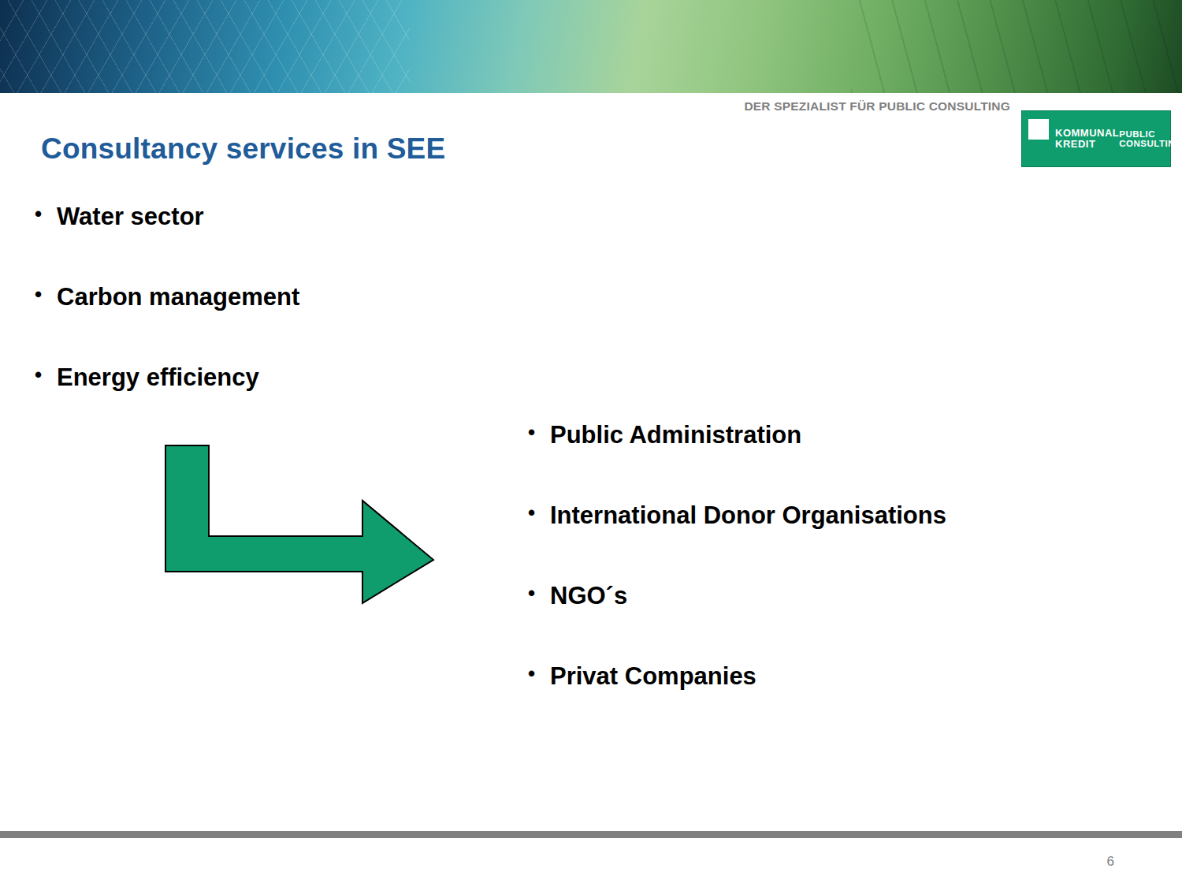DER SPEZIALIST FÜR PUBLIC CONSULTING
KOMMUNAL
KREDIT PUBLIC
CONSULTING
Consultancy services in SEE
Water sector
Carbon management
Energy efficiency
Public Administration
International Donor Organisations
NGO´s
Privat Companies
6